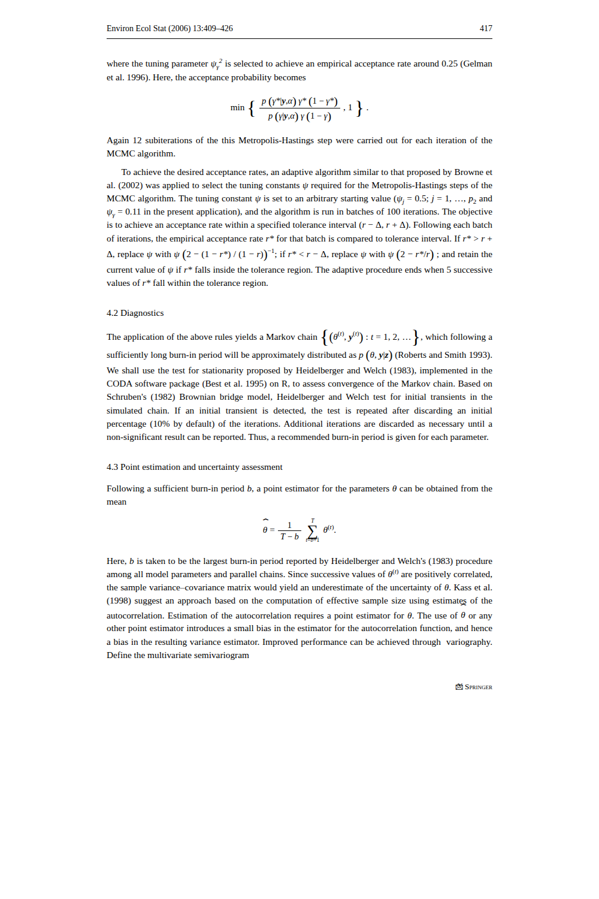Environ Ecol Stat (2006) 13:409–426 417
where the tuning parameter ψγ2 is selected to achieve an empirical acceptance rate around 0.25 (Gelman et al. 1996). Here, the acceptance probability becomes
min { p (γ*|y,α) γ* (1 − γ*) p (γ|y,α) γ (1 − γ) , 1 } .
Again 12 subiterations of the this Metropolis-Hastings step were carried out for each iteration of the MCMC algorithm.
To achieve the desired acceptance rates, an adaptive algorithm similar to that proposed by Browne et al. (2002) was applied to select the tuning constants ψ required for the Metropolis-Hastings steps of the MCMC algorithm. The tuning constant ψ is set to an arbitrary starting value (ψj = 0.5; j = 1, …, p2 and ψγ = 0.11 in the present application), and the algorithm is run in batches of 100 iterations. The objective is to achieve an acceptance rate within a specified tolerance interval (r − Δ, r + Δ). Following each batch of iterations, the empirical acceptance rate r* for that batch is compared to tolerance interval. If r* > r + Δ, replace ψ with ψ (2 − (1 − r*) / (1 − r))−1; if r* < r − Δ, replace ψ with ψ (2 − r*/r) ; and retain the current value of ψ if r* falls inside the tolerance region. The adaptive procedure ends when 5 successive values of r* fall within the tolerance region.
4.2 Diagnostics
The application of the above rules yields a Markov chain {(θ(t), y(t)) : t = 1, 2, …}, which following a sufficiently long burn-in period will be approximately distributed as p (θ, y|z) (Roberts and Smith 1993). We shall use the test for stationarity proposed by Heidelberger and Welch (1983), implemented in the CODA software package (Best et al. 1995) on R, to assess convergence of the Markov chain. Based on Schruben's (1982) Brownian bridge model, Heidelberger and Welch test for initial transients in the simulated chain. If an initial transient is detected, the test is repeated after discarding an initial percentage (10% by default) of the iterations. Additional iterations are discarded as necessary until a non-significant result can be reported. Thus, a recommended burn-in period is given for each parameter.
4.3 Point estimation and uncertainty assessment
Following a sufficient burn-in period b, a point estimator for the parameters θ can be obtained from the mean
θ = 1 T − b T ∑ t=b+1 θ(t).
Here, b is taken to be the largest burn-in period reported by Heidelberger and Welch's (1983) procedure among all model parameters and parallel chains. Since successive values of θ(t) are positively correlated, the sample variance–covariance matrix would yield an underestimate of the uncertainty of θ. Kass et al. (1998) suggest an approach based on the computation of effective sample size using estimates of the autocorrelation. Estimation of the autocorrelation requires a point estimator for θ. The use of θ or any other point estimator introduces a small bias in the estimator for the autocorrelation function, and hence a bias in the resulting variance estimator. Improved performance can be achieved through variography. Define the multivariate semivariogram
🖄 Springer